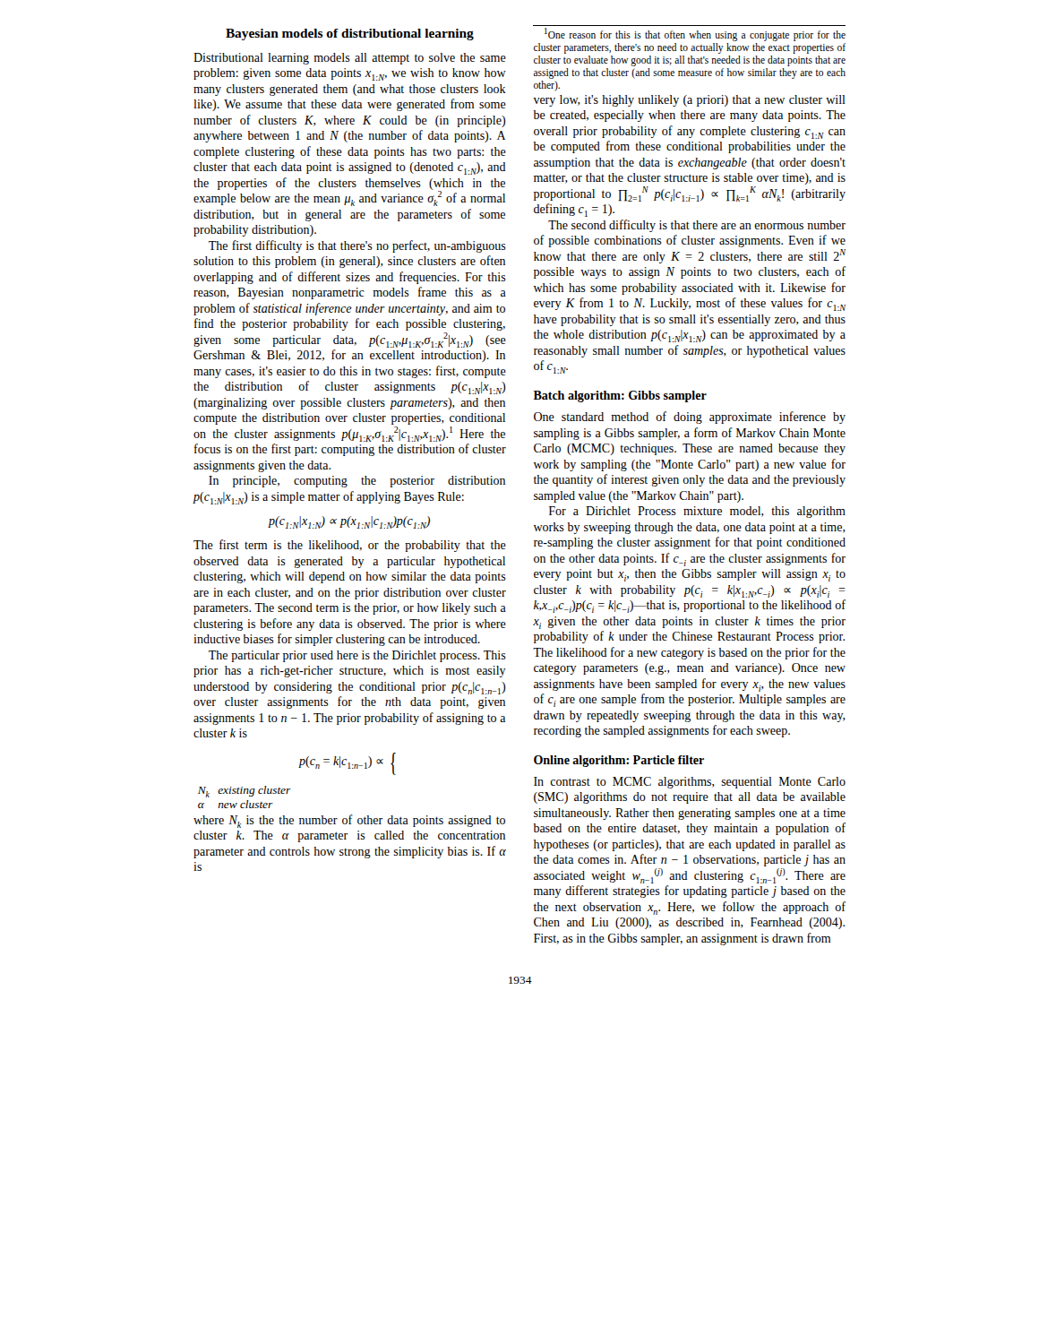Bayesian models of distributional learning
Distributional learning models all attempt to solve the same problem: given some data points x1:N, we wish to know how many clusters generated them (and what those clusters look like). We assume that these data were generated from some number of clusters K, where K could be (in principle) anywhere between 1 and N (the number of data points). A complete clustering of these data points has two parts: the cluster that each data point is assigned to (denoted c1:N), and the properties of the clusters themselves (which in the example below are the mean μk and variance σk2 of a normal distribution, but in general are the parameters of some probability distribution).
The first difficulty is that there's no perfect, un-ambiguous solution to this problem (in general), since clusters are often overlapping and of different sizes and frequencies. For this reason, Bayesian nonparametric models frame this as a problem of statistical inference under uncertainty, and aim to find the posterior probability for each possible clustering, given some particular data, p(c1:N,μ1:K,σ1:K2|x1:N) (see Gershman & Blei, 2012, for an excellent introduction). In many cases, it's easier to do this in two stages: first, compute the distribution of cluster assignments p(c1:N|x1:N) (marginalizing over possible clusters parameters), and then compute the distribution over cluster properties, conditional on the cluster assignments p(μ1:K,σ1:K2|c1:N,x1:N).1 Here the focus is on the first part: computing the distribution of cluster assignments given the data.
In principle, computing the posterior distribution p(c1:N|x1:N) is a simple matter of applying Bayes Rule:
p(c1:N|x1:N) ∝ p(x1:N|c1:N)p(c1:N)
The first term is the likelihood, or the probability that the observed data is generated by a particular hypothetical clustering, which will depend on how similar the data points are in each cluster, and on the prior distribution over cluster parameters. The second term is the prior, or how likely such a clustering is before any data is observed. The prior is where inductive biases for simpler clustering can be introduced.
The particular prior used here is the Dirichlet process. This prior has a rich-get-richer structure, which is most easily understood by considering the conditional prior p(cn|c1:n−1) over cluster assignments for the nth data point, given assignments 1 to n − 1. The prior probability of assigning to a cluster k is
p(cn = k|c1:n−1) ∝ {
| N k | existing cluster |
| α | new cluster |
where Nk is the the number of other data points assigned to cluster k. The α parameter is called the concentration parameter and controls how strong the simplicity bias is. If α is
1One reason for this is that often when using a conjugate prior for the cluster parameters, there's no need to actually know the exact properties of cluster to evaluate how good it is; all that's needed is the data points that are assigned to that cluster (and some measure of how similar they are to each other).
very low, it's highly unlikely (a priori) that a new cluster will be created, especially when there are many data points. The overall prior probability of any complete clustering c1:N can be computed from these conditional probabilities under the assumption that the data is exchangeable (that order doesn't matter, or that the cluster structure is stable over time), and is proportional to ∏2=1N p(ci|c1:i−1) ∝ ∏k=1K αNk! (arbitrarily defining c1 = 1).
The second difficulty is that there are an enormous number of possible combinations of cluster assignments. Even if we know that there are only K = 2 clusters, there are still 2N possible ways to assign N points to two clusters, each of which has some probability associated with it. Likewise for every K from 1 to N. Luckily, most of these values for c1:N have probability that is so small it's essentially zero, and thus the whole distribution p(c1:N|x1:N) can be approximated by a reasonably small number of samples, or hypothetical values of c1:N.
Batch algorithm: Gibbs sampler
One standard method of doing approximate inference by sampling is a Gibbs sampler, a form of Markov Chain Monte Carlo (MCMC) techniques. These are named because they work by sampling (the "Monte Carlo" part) a new value for the quantity of interest given only the data and the previously sampled value (the "Markov Chain" part).
For a Dirichlet Process mixture model, this algorithm works by sweeping through the data, one data point at a time, re-sampling the cluster assignment for that point conditioned on the other data points. If c−i are the cluster assignments for every point but xi, then the Gibbs sampler will assign xi to cluster k with probability p(ci = k|x1:N,c−i) ∝ p(xi|ci = k,x−i,c−i)p(ci = k|c−i)—that is, proportional to the likelihood of xi given the other data points in cluster k times the prior probability of k under the Chinese Restaurant Process prior. The likelihood for a new category is based on the prior for the category parameters (e.g., mean and variance). Once new assignments have been sampled for every xi, the new values of ci are one sample from the posterior. Multiple samples are drawn by repeatedly sweeping through the data in this way, recording the sampled assignments for each sweep.
Online algorithm: Particle filter
In contrast to MCMC algorithms, sequential Monte Carlo (SMC) algorithms do not require that all data be available simultaneously. Rather then generating samples one at a time based on the entire dataset, they maintain a population of hypotheses (or particles), that are each updated in parallel as the data comes in. After n − 1 observations, particle j has an associated weight wn−1(j) and clustering c1:n−1(j). There are many different strategies for updating particle j based on the the next observation xn. Here, we follow the approach of Chen and Liu (2000), as described in, Fearnhead (2004). First, as in the Gibbs sampler, an assignment is drawn from
1934